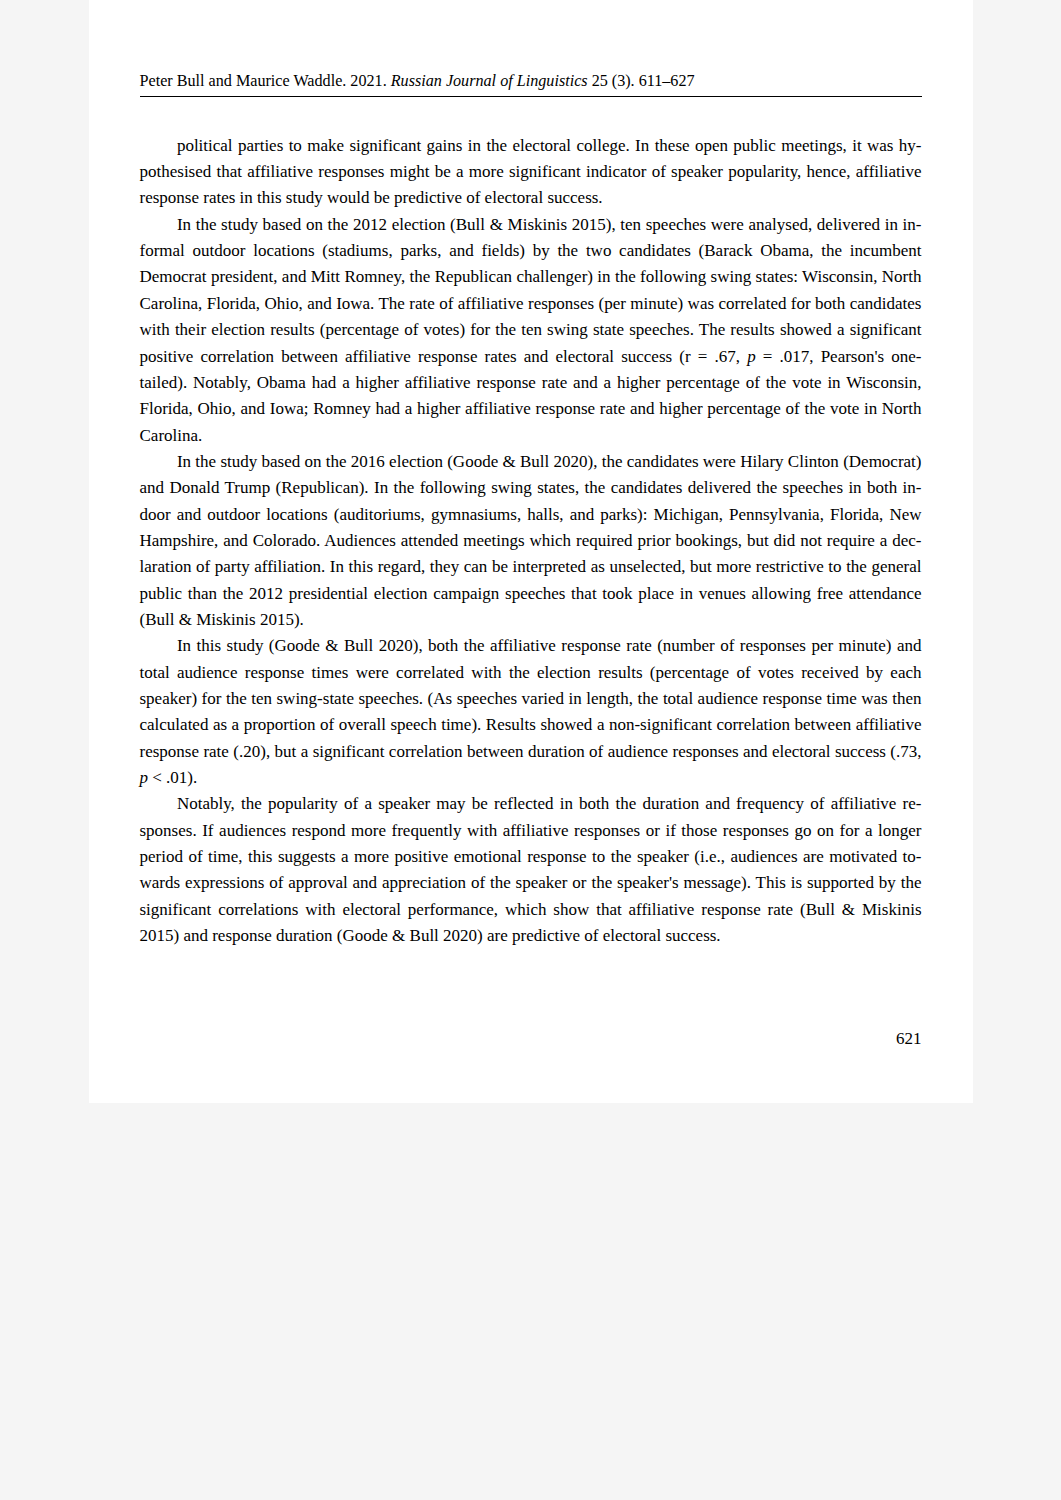Peter Bull and Maurice Waddle. 2021. Russian Journal of Linguistics 25 (3). 611–627
political parties to make significant gains in the electoral college. In these open public meetings, it was hypothesised that affiliative responses might be a more significant indicator of speaker popularity, hence, affiliative response rates in this study would be predictive of electoral success.
In the study based on the 2012 election (Bull & Miskinis 2015), ten speeches were analysed, delivered in informal outdoor locations (stadiums, parks, and fields) by the two candidates (Barack Obama, the incumbent Democrat president, and Mitt Romney, the Republican challenger) in the following swing states: Wisconsin, North Carolina, Florida, Ohio, and Iowa. The rate of affiliative responses (per minute) was correlated for both candidates with their election results (percentage of votes) for the ten swing state speeches. The results showed a significant positive correlation between affiliative response rates and electoral success (r = .67, p = .017, Pearson's one-tailed). Notably, Obama had a higher affiliative response rate and a higher percentage of the vote in Wisconsin, Florida, Ohio, and Iowa; Romney had a higher affiliative response rate and higher percentage of the vote in North Carolina.
In the study based on the 2016 election (Goode & Bull 2020), the candidates were Hilary Clinton (Democrat) and Donald Trump (Republican). In the following swing states, the candidates delivered the speeches in both indoor and outdoor locations (auditoriums, gymnasiums, halls, and parks): Michigan, Pennsylvania, Florida, New Hampshire, and Colorado. Audiences attended meetings which required prior bookings, but did not require a declaration of party affiliation. In this regard, they can be interpreted as unselected, but more restrictive to the general public than the 2012 presidential election campaign speeches that took place in venues allowing free attendance (Bull & Miskinis 2015).
In this study (Goode & Bull 2020), both the affiliative response rate (number of responses per minute) and total audience response times were correlated with the election results (percentage of votes received by each speaker) for the ten swing-state speeches. (As speeches varied in length, the total audience response time was then calculated as a proportion of overall speech time). Results showed a non-significant correlation between affiliative response rate (.20), but a significant correlation between duration of audience responses and electoral success (.73, p < .01).
Notably, the popularity of a speaker may be reflected in both the duration and frequency of affiliative responses. If audiences respond more frequently with affiliative responses or if those responses go on for a longer period of time, this suggests a more positive emotional response to the speaker (i.e., audiences are motivated towards expressions of approval and appreciation of the speaker or the speaker's message). This is supported by the significant correlations with electoral performance, which show that affiliative response rate (Bull & Miskinis 2015) and response duration (Goode & Bull 2020) are predictive of electoral success.
621